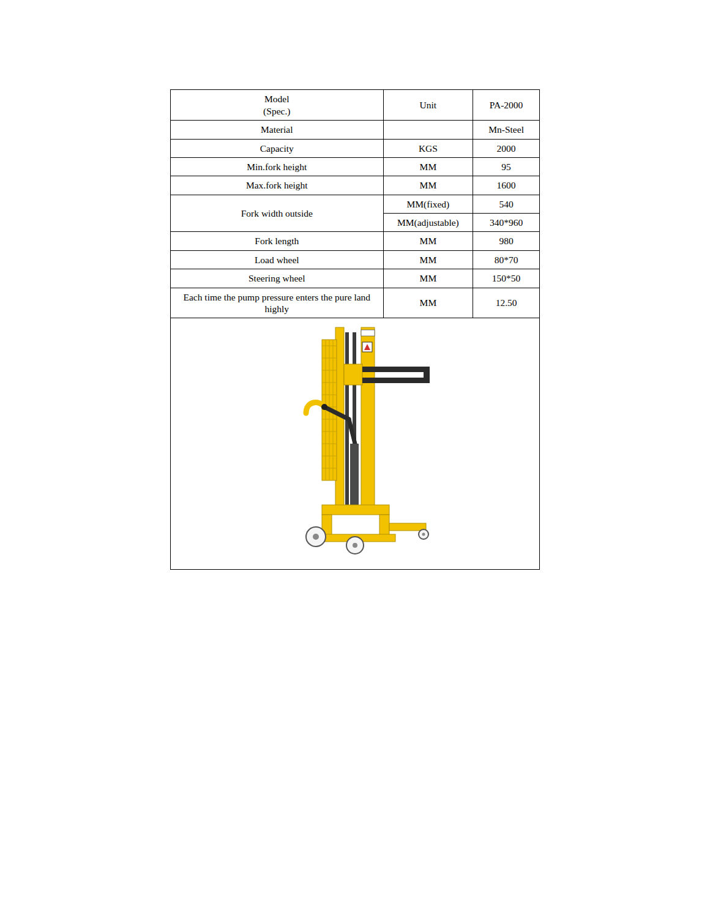| Model (Spec.) | Unit | PA-2000 |
| Material | | Mn-Steel |
| Capacity | KGS | 2000 |
| Min.fork height | MM | 95 |
| Max.fork height | MM | 1600 |
| Fork width outside | MM(fixed) | 540 |
| MM(adjustable) | 340*960 |
| Fork length | MM | 980 |
| Load wheel | MM | 80*70 |
| Steering wheel | MM | 150*50 |
| Each time the pump pressure enters the pure land highly | MM | 12.50 |